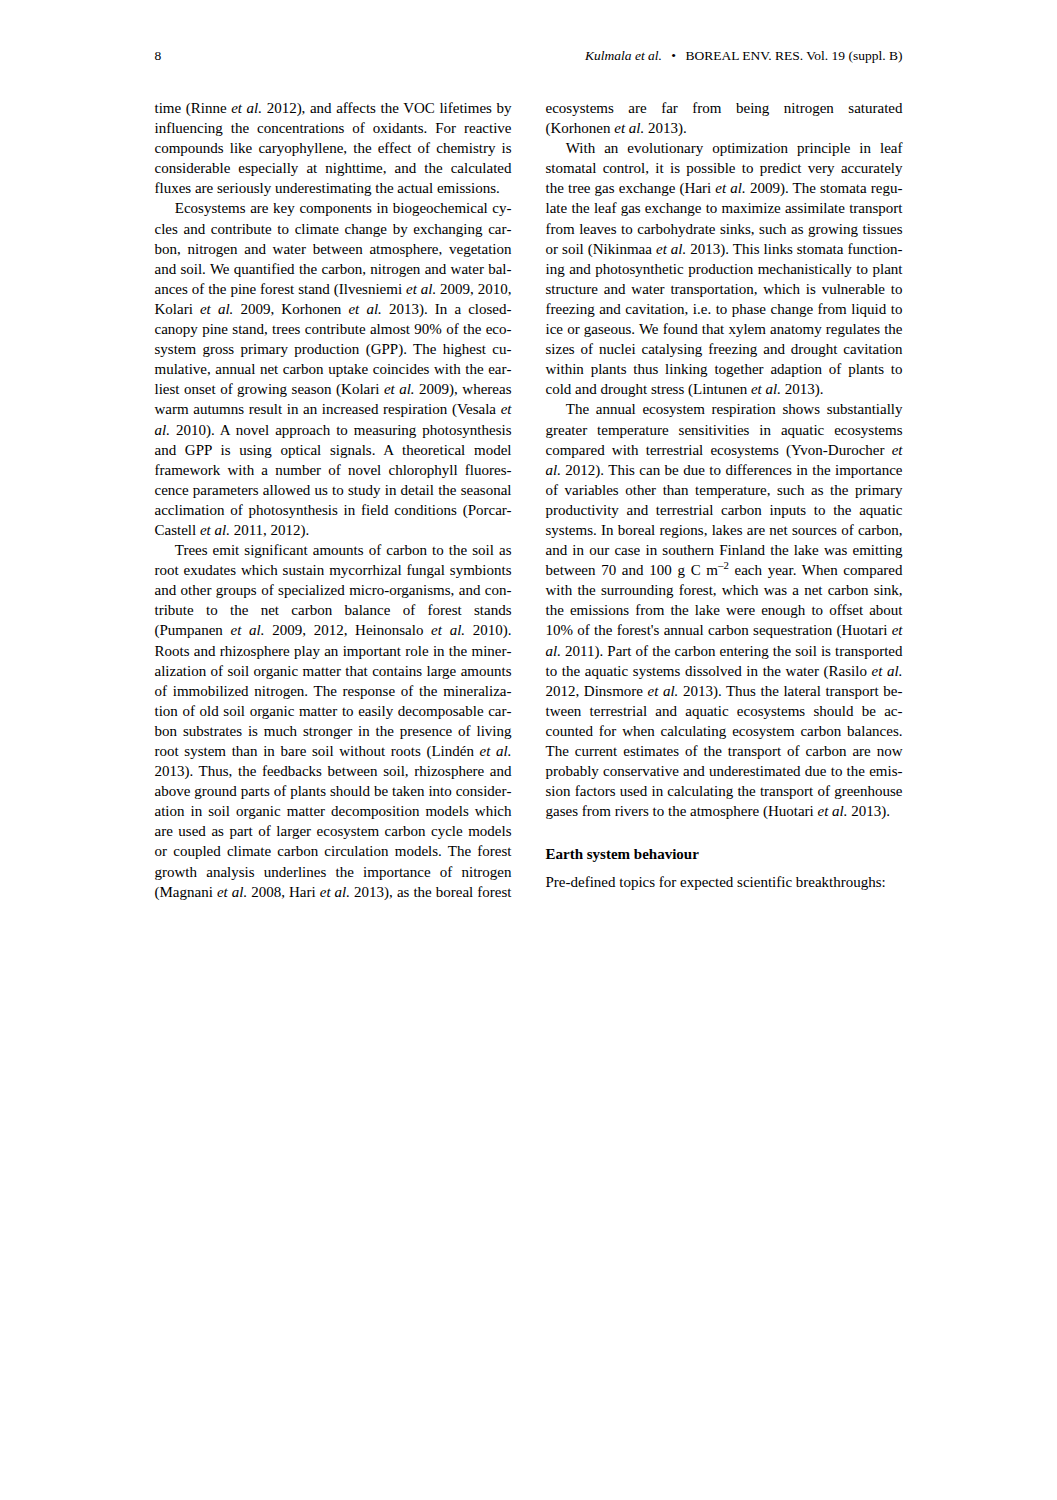8 Kulmala et al. • BOREAL ENV. RES. Vol. 19 (suppl. B)
time (Rinne et al. 2012), and affects the VOC lifetimes by influencing the concentrations of oxidants. For reactive compounds like caryophyllene, the effect of chemistry is considerable especially at nighttime, and the calculated fluxes are seriously underestimating the actual emissions.
Ecosystems are key components in biogeochemical cycles and contribute to climate change by exchanging carbon, nitrogen and water between atmosphere, vegetation and soil. We quantified the carbon, nitrogen and water balances of the pine forest stand (Ilvesniemi et al. 2009, 2010, Kolari et al. 2009, Korhonen et al. 2013). In a closed-canopy pine stand, trees contribute almost 90% of the ecosystem gross primary production (GPP). The highest cumulative, annual net carbon uptake coincides with the earliest onset of growing season (Kolari et al. 2009), whereas warm autumns result in an increased respiration (Vesala et al. 2010). A novel approach to measuring photosynthesis and GPP is using optical signals. A theoretical model framework with a number of novel chlorophyll fluorescence parameters allowed us to study in detail the seasonal acclimation of photosynthesis in field conditions (Porcar-Castell et al. 2011, 2012).
Trees emit significant amounts of carbon to the soil as root exudates which sustain mycorrhizal fungal symbionts and other groups of specialized micro-organisms, and contribute to the net carbon balance of forest stands (Pumpanen et al. 2009, 2012, Heinonsalo et al. 2010). Roots and rhizosphere play an important role in the mineralization of soil organic matter that contains large amounts of immobilized nitrogen. The response of the mineralization of old soil organic matter to easily decomposable carbon substrates is much stronger in the presence of living root system than in bare soil without roots (Lindén et al. 2013). Thus, the feedbacks between soil, rhizosphere and above ground parts of plants should be taken into consideration in soil organic matter decomposition models which are used as part of larger ecosystem carbon cycle models or coupled climate carbon circulation models. The forest growth analysis underlines the importance of nitrogen (Magnani et al. 2008, Hari et al. 2013), as the boreal forest ecosystems are far from being nitrogen saturated (Korhonen et al. 2013).
With an evolutionary optimization principle in leaf stomatal control, it is possible to predict very accurately the tree gas exchange (Hari et al. 2009). The stomata regulate the leaf gas exchange to maximize assimilate transport from leaves to carbohydrate sinks, such as growing tissues or soil (Nikinmaa et al. 2013). This links stomata functioning and photosynthetic production mechanistically to plant structure and water transportation, which is vulnerable to freezing and cavitation, i.e. to phase change from liquid to ice or gaseous. We found that xylem anatomy regulates the sizes of nuclei catalysing freezing and drought cavitation within plants thus linking together adaption of plants to cold and drought stress (Lintunen et al. 2013).
The annual ecosystem respiration shows substantially greater temperature sensitivities in aquatic ecosystems compared with terrestrial ecosystems (Yvon-Durocher et al. 2012). This can be due to differences in the importance of variables other than temperature, such as the primary productivity and terrestrial carbon inputs to the aquatic systems. In boreal regions, lakes are net sources of carbon, and in our case in southern Finland the lake was emitting between 70 and 100 g C m–2 each year. When compared with the surrounding forest, which was a net carbon sink, the emissions from the lake were enough to offset about 10% of the forest's annual carbon sequestration (Huotari et al. 2011). Part of the carbon entering the soil is transported to the aquatic systems dissolved in the water (Rasilo et al. 2012, Dinsmore et al. 2013). Thus the lateral transport between terrestrial and aquatic ecosystems should be accounted for when calculating ecosystem carbon balances. The current estimates of the transport of carbon are now probably conservative and underestimated due to the emission factors used in calculating the transport of greenhouse gases from rivers to the atmosphere (Huotari et al. 2013).
Earth system behaviour
Pre-defined topics for expected scientific breakthroughs: